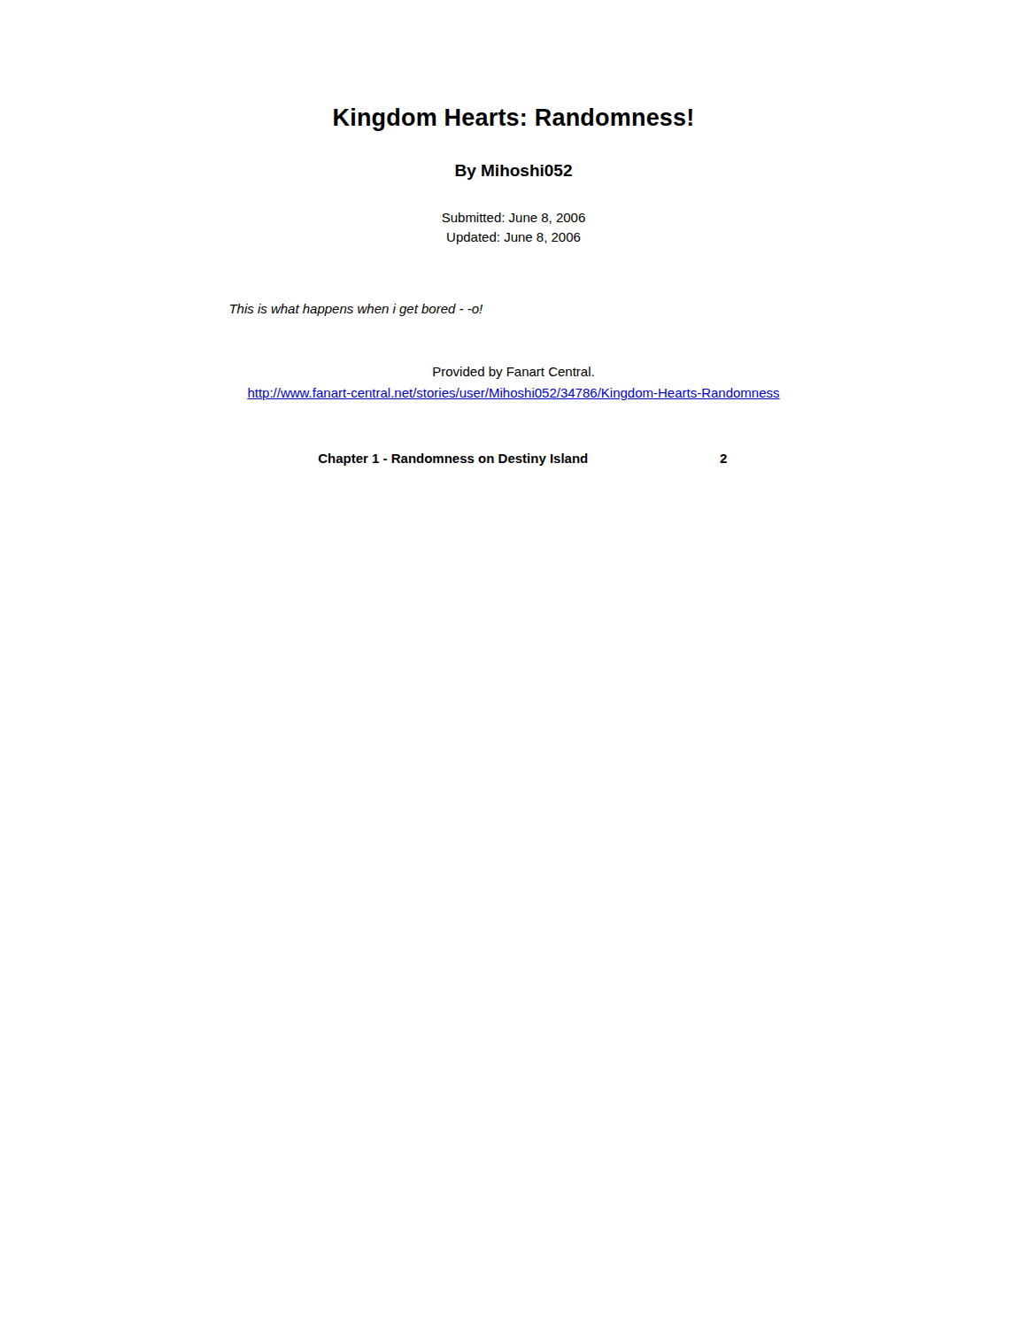Kingdom Hearts: Randomness!
By Mihoshi052
Submitted: June 8, 2006
Updated: June 8, 2006
This is what happens when i get bored - -o!
Provided by Fanart Central.
http://www.fanart-central.net/stories/user/Mihoshi052/34786/Kingdom-Hearts-Randomness
Chapter 1 - Randomness on Destiny Island 2